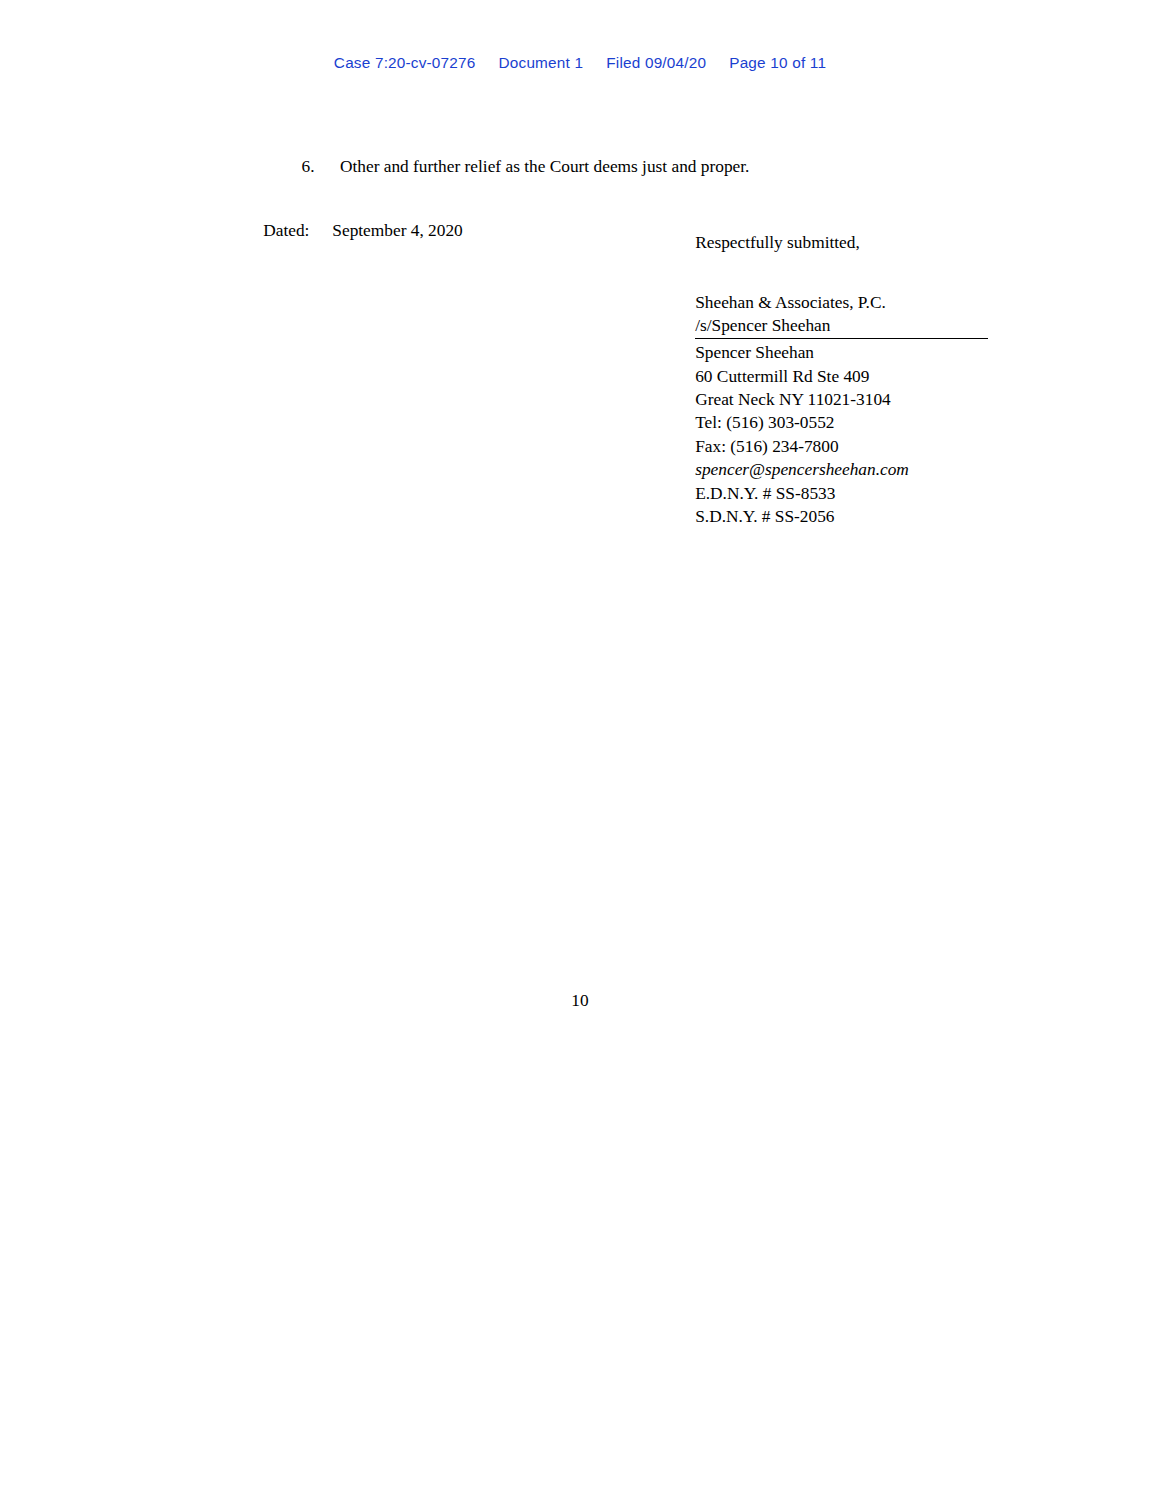Case 7:20-cv-07276 Document 1 Filed 09/04/20 Page 10 of 11
6.
Other and further relief as the Court deems just and proper.
Dated:
September 4, 2020
Respectfully submitted,
Sheehan & Associates, P.C.
/s/Spencer Sheehan
Spencer Sheehan
60 Cuttermill Rd Ste 409
Great Neck NY 11021-3104
Tel: (516) 303-0552
Fax: (516) 234-7800
spencer@spencersheehan.com
E.D.N.Y. # SS-8533
S.D.N.Y. # SS-2056
10